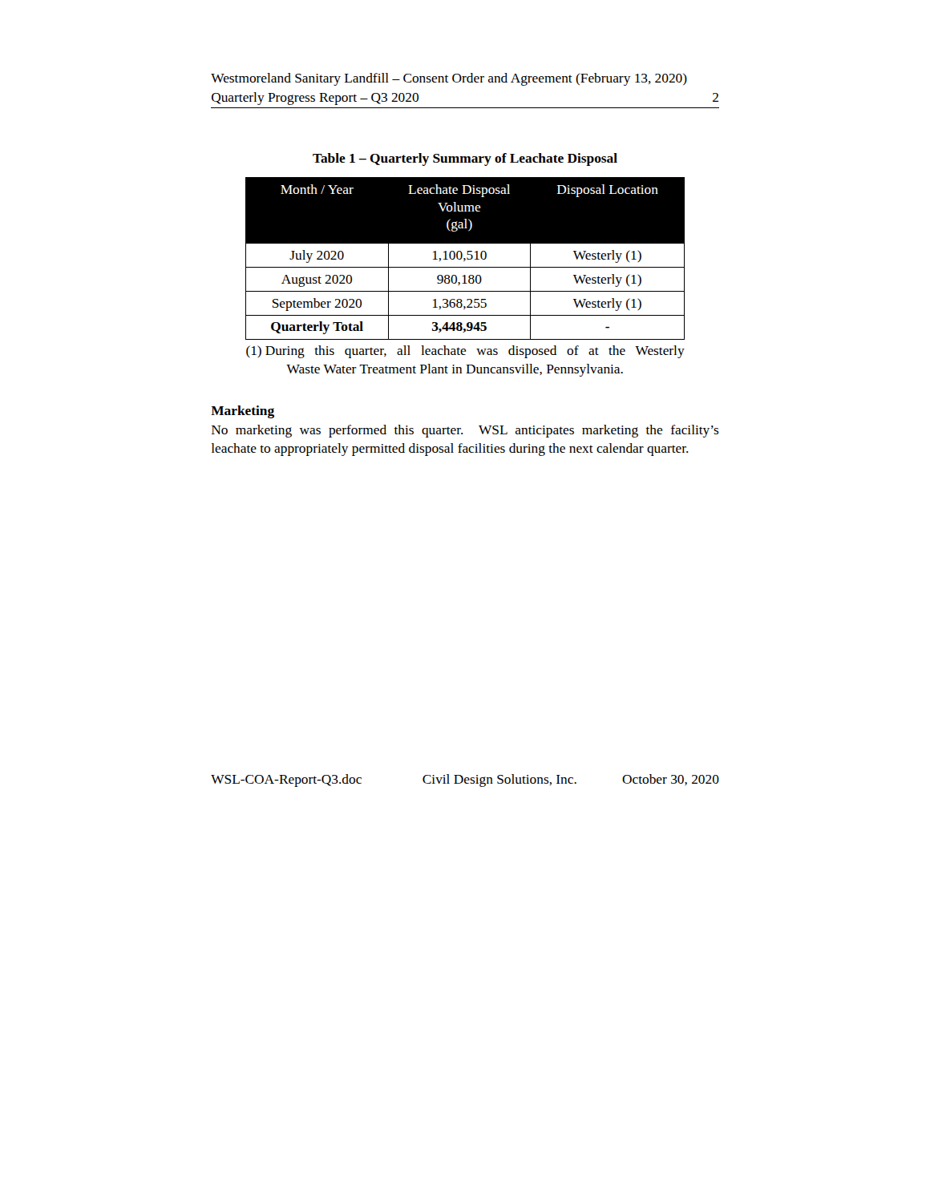Westmoreland Sanitary Landfill – Consent Order and Agreement (February 13, 2020)
Quarterly Progress Report – Q3 2020 2
Table 1 – Quarterly Summary of Leachate Disposal
| Month / Year | Leachate Disposal Volume (gal) | Disposal Location |
| --- | --- | --- |
| July 2020 | 1,100,510 | Westerly (1) |
| August 2020 | 980,180 | Westerly (1) |
| September 2020 | 1,368,255 | Westerly (1) |
| Quarterly Total | 3,448,945 | - |
(1) During this quarter, all leachate was disposed of at the Westerly Waste Water Treatment Plant in Duncansville, Pennsylvania.
Marketing
No marketing was performed this quarter. WSL anticipates marketing the facility’s leachate to appropriately permitted disposal facilities during the next calendar quarter.
WSL-COA-Report-Q3.doc Civil Design Solutions, Inc. October 30, 2020